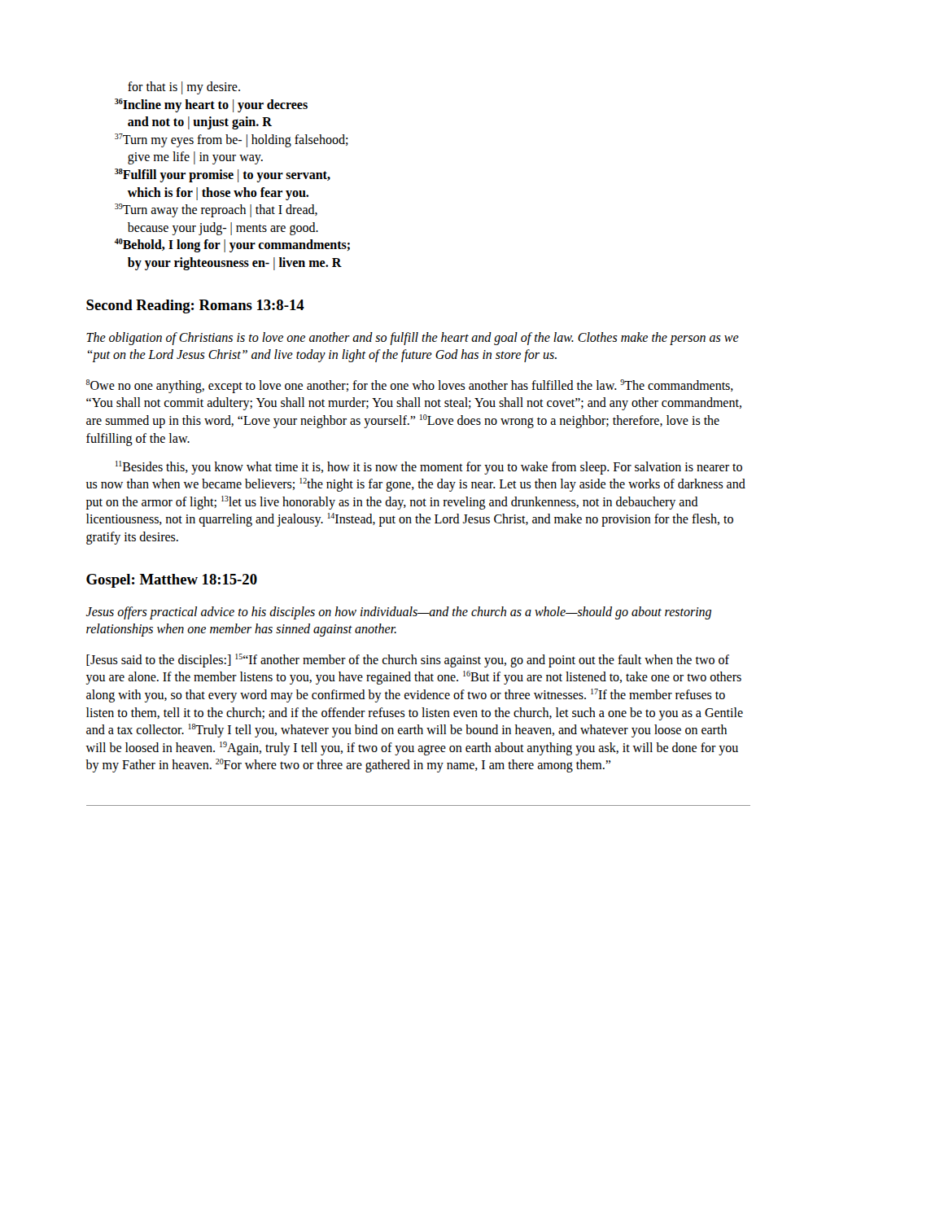for that is | my desire.
36Incline my heart to | your decrees
and not to | unjust gain. R
37Turn my eyes from be- | holding falsehood;
give me life | in your way.
38Fulfill your promise | to your servant,
which is for | those who fear you.
39Turn away the reproach | that I dread,
because your judg- | ments are good.
40Behold, I long for | your commandments;
by your righteousness en- | liven me. R
Second Reading: Romans 13:8-14
The obligation of Christians is to love one another and so fulfill the heart and goal of the law. Clothes make the person as we “put on the Lord Jesus Christ” and live today in light of the future God has in store for us.
8Owe no one anything, except to love one another; for the one who loves another has fulfilled the law. 9The commandments, “You shall not commit adultery; You shall not murder; You shall not steal; You shall not covet”; and any other commandment, are summed up in this word, “Love your neighbor as yourself.” 10Love does no wrong to a neighbor; therefore, love is the fulfilling of the law.
11Besides this, you know what time it is, how it is now the moment for you to wake from sleep. For salvation is nearer to us now than when we became believers; 12the night is far gone, the day is near. Let us then lay aside the works of darkness and put on the armor of light; 13let us live honorably as in the day, not in reveling and drunkenness, not in debauchery and licentiousness, not in quarreling and jealousy. 14Instead, put on the Lord Jesus Christ, and make no provision for the flesh, to gratify its desires.
Gospel: Matthew 18:15-20
Jesus offers practical advice to his disciples on how individuals—and the church as a whole—should go about restoring relationships when one member has sinned against another.
[Jesus said to the disciples:] 15“If another member of the church sins against you, go and point out the fault when the two of you are alone. If the member listens to you, you have regained that one. 16But if you are not listened to, take one or two others along with you, so that every word may be confirmed by the evidence of two or three witnesses. 17If the member refuses to listen to them, tell it to the church; and if the offender refuses to listen even to the church, let such a one be to you as a Gentile and a tax collector. 18Truly I tell you, whatever you bind on earth will be bound in heaven, and whatever you loose on earth will be loosed in heaven. 19Again, truly I tell you, if two of you agree on earth about anything you ask, it will be done for you by my Father in heaven. 20For where two or three are gathered in my name, I am there among them.”